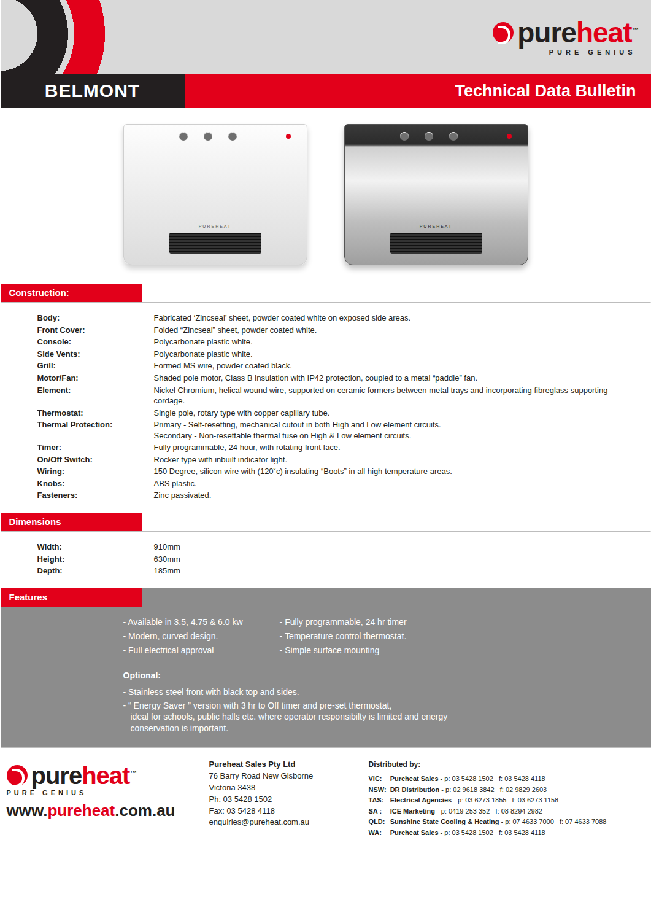pure heat™
PURE GENIUS
BELMONT
Technical Data Bulletin
PUREHEAT
PUREHEAT
Construction:
| Body: | Fabricated ‘Zincseal’ sheet, powder coated white on exposed side areas. |
| Front Cover: | Folded “Zincseal” sheet, powder coated white. |
| Console: | Polycarbonate plastic white. |
| Side Vents: | Polycarbonate plastic white. |
| Grill: | Formed MS wire, powder coated black. |
| Motor/Fan: | Shaded pole motor, Class B insulation with IP42 protection, coupled to a metal “paddle” fan. |
| Element: | Nickel Chromium, helical wound wire, supported on ceramic formers between metal trays and incorporating fibreglass supporting cordage. |
| Thermostat: | Single pole, rotary type with copper capillary tube. |
| Thermal Protection: | Primary - Self-resetting, mechanical cutout in both High and Low element circuits. Secondary - Non-resettable thermal fuse on High & Low element circuits. |
| Timer: | Fully programmable, 24 hour, with rotating front face. |
| On/Off Switch: | Rocker type with inbuilt indicator light. |
| Wiring: | 150 Degree, silicon wire with (120˚c) insulating “Boots” in all high temperature areas. |
| Knobs: | ABS plastic. |
| Fasteners: | Zinc passivated. |
Dimensions
| Width: | 910mm |
| Height: | 630mm |
| Depth: | 185mm |
Features
- Available in 3.5, 4.75 & 6.0 kw
- Modern, curved design.
- Full electrical approval
- Fully programmable, 24 hr timer
- Temperature control thermostat.
- Simple surface mounting
Optional:
- Stainless steel front with black top and sides.
- “ Energy Saver ” version with 3 hr to Off timer and pre-set thermostat, ideal for schools, public halls etc. where operator responsibilty is limited and energy conservation is important.
pure heat™
PURE GENIUS
www. pureheat.com.au
Pureheat Sales Pty Ltd
76 Barry Road New Gisborne
Victoria 3438
Ph: 03 5428 1502
Fax: 03 5428 4118
enquiries@pureheat.com.au
Distributed by:
| VIC: | Pureheat Sales - p: 03 5428 1502 f: 03 5428 4118 |
| NSW: | DR Distribution - p: 02 9618 3842 f: 02 9829 2603 |
| TAS: | Electrical Agencies - p: 03 6273 1855 f: 03 6273 1158 |
| SA : | ICE Marketing - p: 0419 253 352 f: 08 8294 2982 |
| QLD: | Sunshine State Cooling & Heating - p: 07 4633 7000 f: 07 4633 7088 |
| WA: | Pureheat Sales - p: 03 5428 1502 f: 03 5428 4118 |